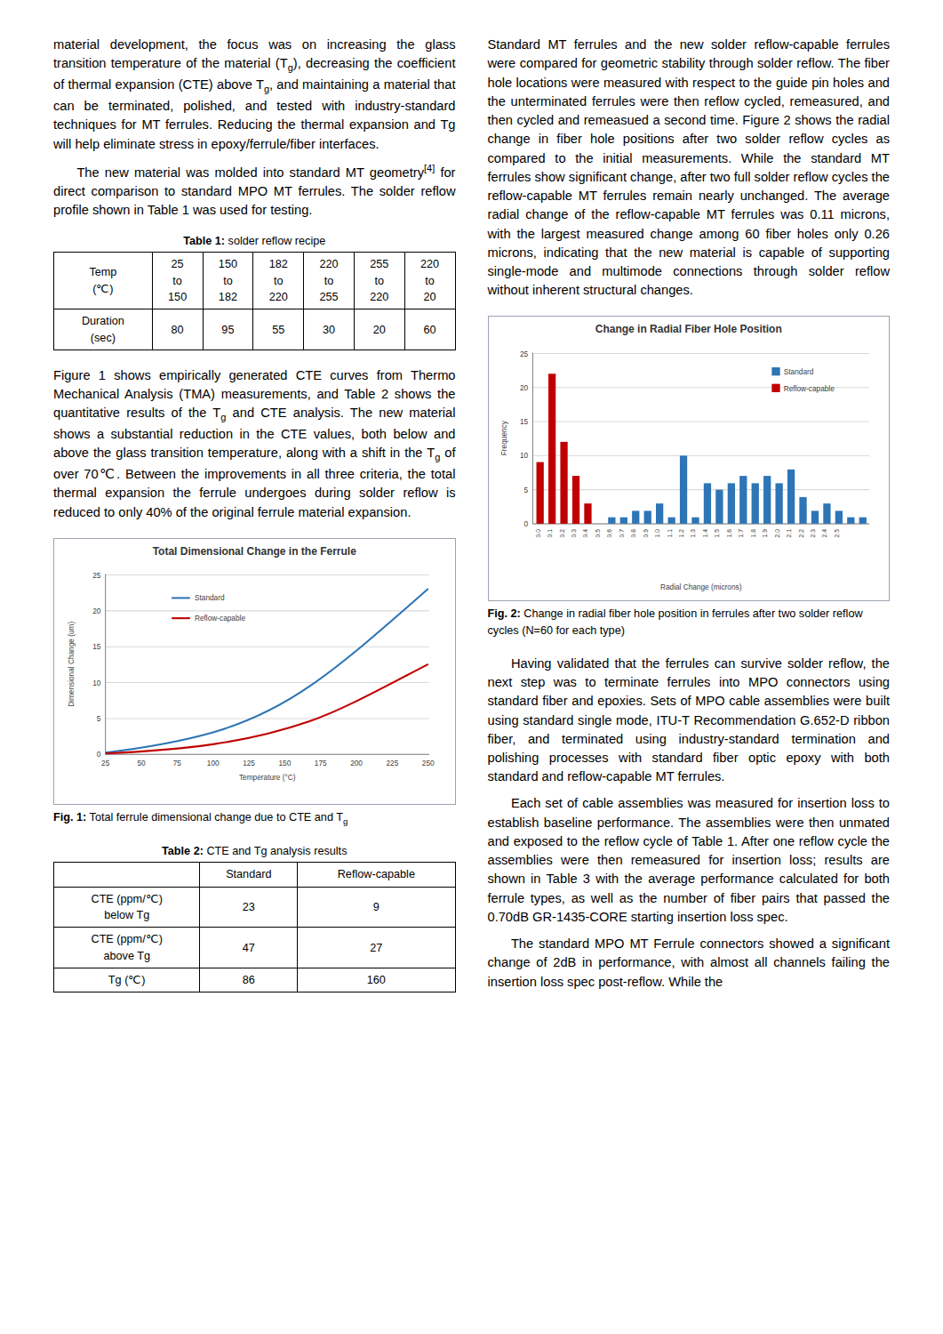material development, the focus was on increasing the glass transition temperature of the material (Tg), decreasing the coefficient of thermal expansion (CTE) above Tg, and maintaining a material that can be terminated, polished, and tested with industry-standard techniques for MT ferrules. Reducing the thermal expansion and Tg will help eliminate stress in epoxy/ferrule/fiber interfaces.
The new material was molded into standard MT geometry[4] for direct comparison to standard MPO MT ferrules. The solder reflow profile shown in Table 1 was used for testing.
Table 1: solder reflow recipe
| Temp (℃) | 25 to 150 | 150 to 182 | 182 to 220 | 220 to 255 | 255 to 220 | 220 to 20 |
| Duration (sec) | 80 | 95 | 55 | 30 | 20 | 60 |
Figure 1 shows empirically generated CTE curves from Thermo Mechanical Analysis (TMA) measurements, and Table 2 shows the quantitative results of the Tg and CTE analysis. The new material shows a substantial reduction in the CTE values, both below and above the glass transition temperature, along with a shift in the Tg of over 70℃. Between the improvements in all three criteria, the total thermal expansion the ferrule undergoes during solder reflow is reduced to only 40% of the original ferrule material expansion.
Total Dimensional Change in the Ferrule
0 5 10 15 20 25 25 50 75 100 125 150 175 200 225 250 Dimensional Change (um) Temperature (°C) Standard Reflow-capable
Fig. 1: Total ferrule dimensional change due to CTE and Tg
Table 2: CTE and Tg analysis results
| | Standard | Reflow-capable |
| CTE (ppm/℃) below Tg | 23 | 9 |
| CTE (ppm/℃) above Tg | 47 | 27 |
| Tg (℃) | 86 | 160 |
Standard MT ferrules and the new solder reflow-capable ferrules were compared for geometric stability through solder reflow. The fiber hole locations were measured with respect to the guide pin holes and the unterminated ferrules were then reflow cycled, remeasured, and then cycled and remeasued a second time. Figure 2 shows the radial change in fiber hole positions after two solder reflow cycles as compared to the initial measurements. While the standard MT ferrules show significant change, after two full solder reflow cycles the reflow-capable MT ferrules remain nearly unchanged. The average radial change of the reflow-capable MT ferrules was 0.11 microns, with the largest measured change among 60 fiber holes only 0.26 microns, indicating that the new material is capable of supporting single-mode and multimode connections through solder reflow without inherent structural changes.
Change in Radial Fiber Hole Position
0 5 10 15 20 25 Frequency 0.0 0.1 0.2 0.3 0.4 0.5 0.6 0.7 0.8 0.9 1.0 1.1 1.2 1.3 1.4 1.5 1.6 1.7 1.8 1.9 2.0 2.1 2.2 2.3 2.4 2.5 Radial Change (microns) Standard Reflow-capable
Fig. 2: Change in radial fiber hole position in ferrules after two solder reflow cycles (N=60 for each type)
Having validated that the ferrules can survive solder reflow, the next step was to terminate ferrules into MPO connectors using standard fiber and epoxies. Sets of MPO cable assemblies were built using standard single mode, ITU-T Recommendation G.652-D ribbon fiber, and terminated using industry-standard termination and polishing processes with standard fiber optic epoxy with both standard and reflow-capable MT ferrules.
Each set of cable assemblies was measured for insertion loss to establish baseline performance. The assemblies were then unmated and exposed to the reflow cycle of Table 1. After one reflow cycle the assemblies were then remeasured for insertion loss; results are shown in Table 3 with the average performance calculated for both ferrule types, as well as the number of fiber pairs that passed the 0.70dB GR-1435-CORE starting insertion loss spec.
The standard MPO MT Ferrule connectors showed a significant change of 2dB in performance, with almost all channels failing the insertion loss spec post-reflow. While the